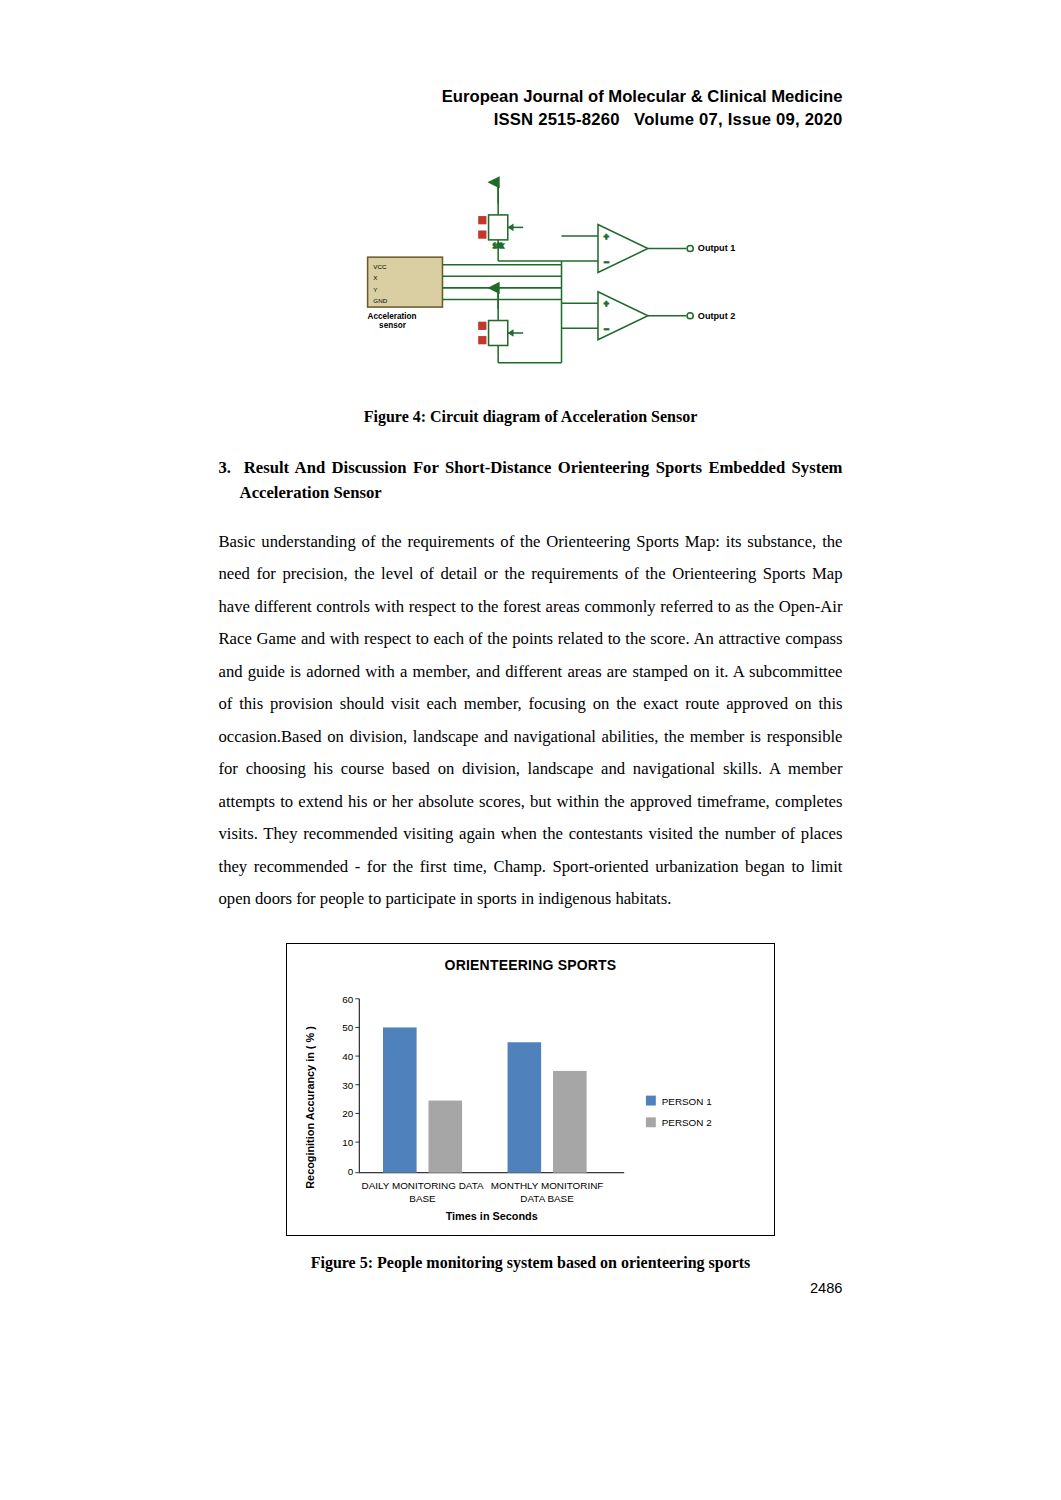European Journal of Molecular & Clinical Medicine
ISSN 2515-8260 Volume 07, Issue 09, 2020
10k + − + − VCC X Y GND Acceleration sensor Output 1 Output 2
Figure 4: Circuit diagram of Acceleration Sensor
3. Result And Discussion For Short-Distance Orienteering Sports Embedded System Acceleration Sensor
Basic understanding of the requirements of the Orienteering Sports Map: its substance, the need for precision, the level of detail or the requirements of the Orienteering Sports Map have different controls with respect to the forest areas commonly referred to as the Open-Air Race Game and with respect to each of the points related to the score. An attractive compass and guide is adorned with a member, and different areas are stamped on it. A subcommittee of this provision should visit each member, focusing on the exact route approved on this occasion.Based on division, landscape and navigational abilities, the member is responsible for choosing his course based on division, landscape and navigational skills. A member attempts to extend his or her absolute scores, but within the approved timeframe, completes visits. They recommended visiting again when the contestants visited the number of places they recommended - for the first time, Champ. Sport-oriented urbanization began to limit open doors for people to participate in sports in indigenous habitats.
ORIENTEERING SPORTS
Recoginition Accurancy in ( % ) 60 50 40 30 20 10 0 DAILY MONITORING DATA BASE MONTHLY MONITORINF DATA BASE Times in Seconds PERSON 1 PERSON 2
Figure 5: People monitoring system based on orienteering sports
2486